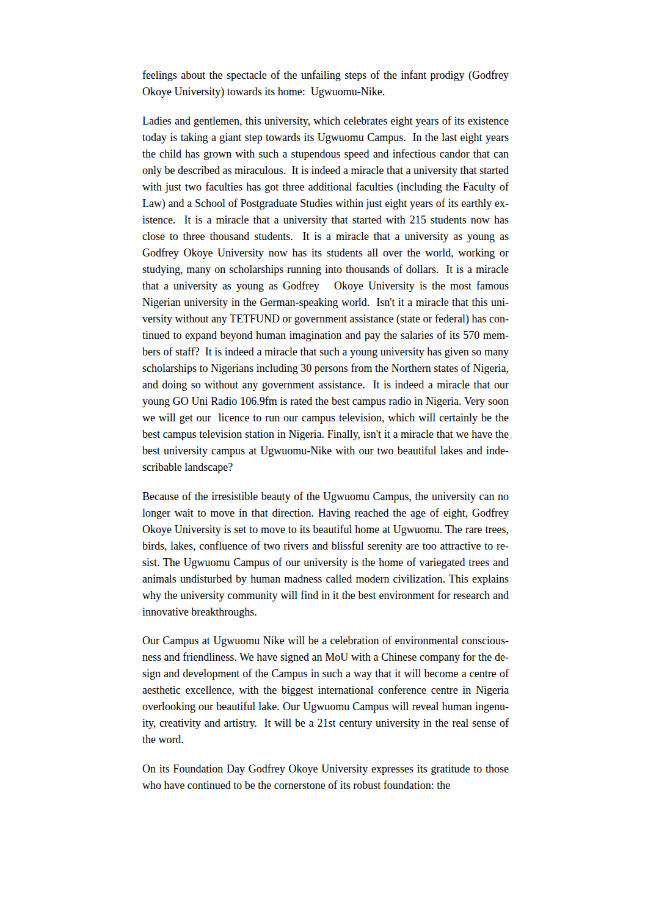feelings about the spectacle of the unfailing steps of the infant prodigy (Godfrey Okoye University) towards its home: Ugwuomu-Nike.
Ladies and gentlemen, this university, which celebrates eight years of its existence today is taking a giant step towards its Ugwuomu Campus. In the last eight years the child has grown with such a stupendous speed and infectious candor that can only be described as miraculous. It is indeed a miracle that a university that started with just two faculties has got three additional faculties (including the Faculty of Law) and a School of Postgraduate Studies within just eight years of its earthly existence. It is a miracle that a university that started with 215 students now has close to three thousand students. It is a miracle that a university as young as Godfrey Okoye University now has its students all over the world, working or studying, many on scholarships running into thousands of dollars. It is a miracle that a university as young as Godfrey Okoye University is the most famous Nigerian university in the German-speaking world. Isn't it a miracle that this university without any TETFUND or government assistance (state or federal) has continued to expand beyond human imagination and pay the salaries of its 570 members of staff? It is indeed a miracle that such a young university has given so many scholarships to Nigerians including 30 persons from the Northern states of Nigeria, and doing so without any government assistance. It is indeed a miracle that our young GO Uni Radio 106.9fm is rated the best campus radio in Nigeria. Very soon we will get our licence to run our campus television, which will certainly be the best campus television station in Nigeria. Finally, isn't it a miracle that we have the best university campus at Ugwuomu-Nike with our two beautiful lakes and indescribable landscape?
Because of the irresistible beauty of the Ugwuomu Campus, the university can no longer wait to move in that direction. Having reached the age of eight, Godfrey Okoye University is set to move to its beautiful home at Ugwuomu. The rare trees, birds, lakes, confluence of two rivers and blissful serenity are too attractive to resist. The Ugwuomu Campus of our university is the home of variegated trees and animals undisturbed by human madness called modern civilization. This explains why the university community will find in it the best environment for research and innovative breakthroughs.
Our Campus at Ugwuomu Nike will be a celebration of environmental consciousness and friendliness. We have signed an MoU with a Chinese company for the design and development of the Campus in such a way that it will become a centre of aesthetic excellence, with the biggest international conference centre in Nigeria overlooking our beautiful lake. Our Ugwuomu Campus will reveal human ingenuity, creativity and artistry. It will be a 21st century university in the real sense of the word.
On its Foundation Day Godfrey Okoye University expresses its gratitude to those who have continued to be the cornerstone of its robust foundation: the